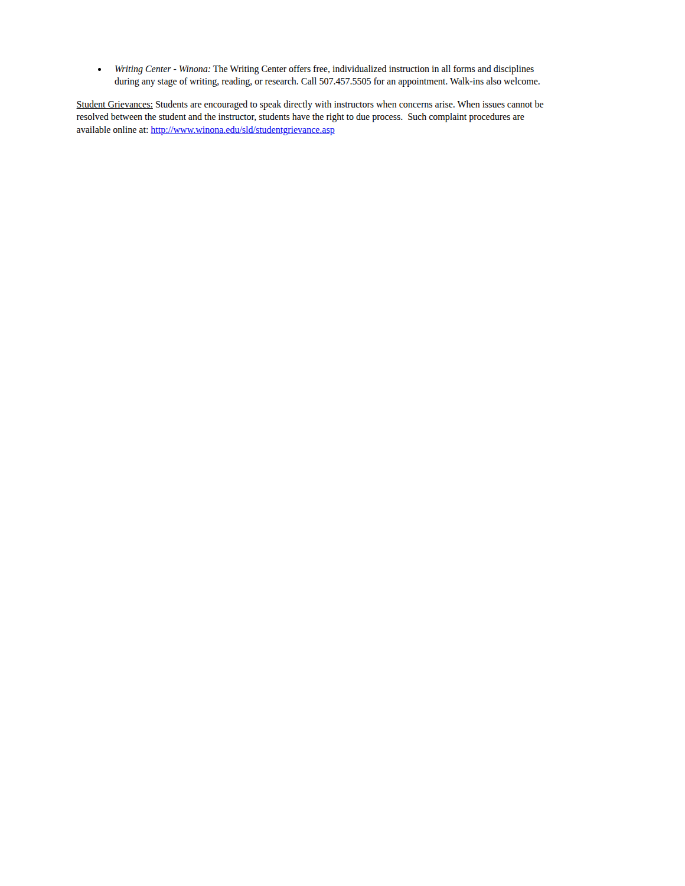Writing Center - Winona: The Writing Center offers free, individualized instruction in all forms and disciplines during any stage of writing, reading, or research. Call 507.457.5505 for an appointment. Walk-ins also welcome.
Student Grievances: Students are encouraged to speak directly with instructors when concerns arise. When issues cannot be resolved between the student and the instructor, students have the right to due process. Such complaint procedures are available online at: http://www.winona.edu/sld/studentgrievance.asp